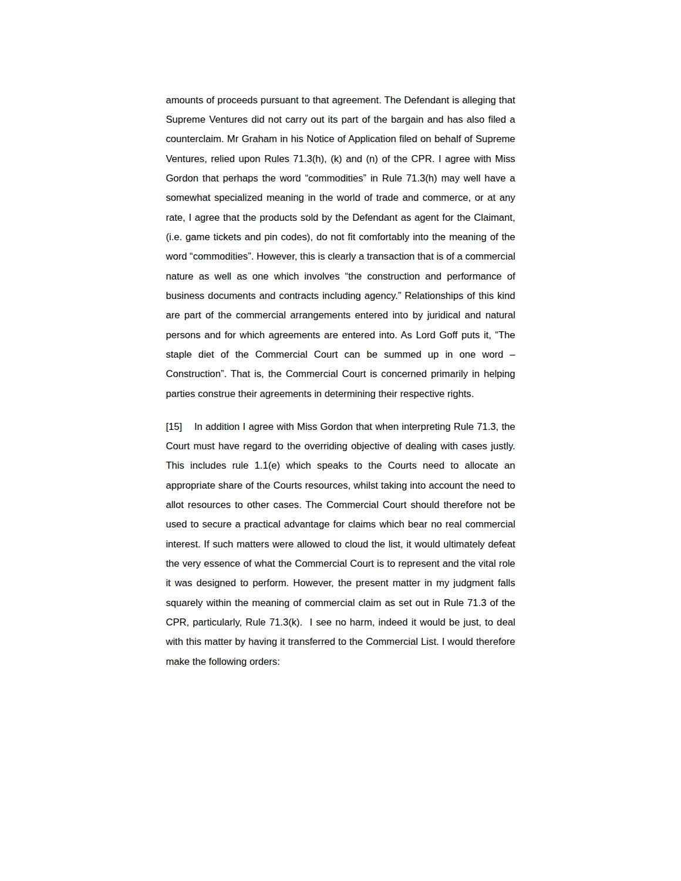amounts of proceeds pursuant to that agreement. The Defendant is alleging that Supreme Ventures did not carry out its part of the bargain and has also filed a counterclaim. Mr Graham in his Notice of Application filed on behalf of Supreme Ventures, relied upon Rules 71.3(h), (k) and (n) of the CPR. I agree with Miss Gordon that perhaps the word “commodities” in Rule 71.3(h) may well have a somewhat specialized meaning in the world of trade and commerce, or at any rate, I agree that the products sold by the Defendant as agent for the Claimant, (i.e. game tickets and pin codes), do not fit comfortably into the meaning of the word “commodities”. However, this is clearly a transaction that is of a commercial nature as well as one which involves “the construction and performance of business documents and contracts including agency.” Relationships of this kind are part of the commercial arrangements entered into by juridical and natural persons and for which agreements are entered into. As Lord Goff puts it, “The staple diet of the Commercial Court can be summed up in one word – Construction”. That is, the Commercial Court is concerned primarily in helping parties construe their agreements in determining their respective rights.
[15] In addition I agree with Miss Gordon that when interpreting Rule 71.3, the Court must have regard to the overriding objective of dealing with cases justly. This includes rule 1.1(e) which speaks to the Courts need to allocate an appropriate share of the Courts resources, whilst taking into account the need to allot resources to other cases. The Commercial Court should therefore not be used to secure a practical advantage for claims which bear no real commercial interest. If such matters were allowed to cloud the list, it would ultimately defeat the very essence of what the Commercial Court is to represent and the vital role it was designed to perform. However, the present matter in my judgment falls squarely within the meaning of commercial claim as set out in Rule 71.3 of the CPR, particularly, Rule 71.3(k). I see no harm, indeed it would be just, to deal with this matter by having it transferred to the Commercial List. I would therefore make the following orders: